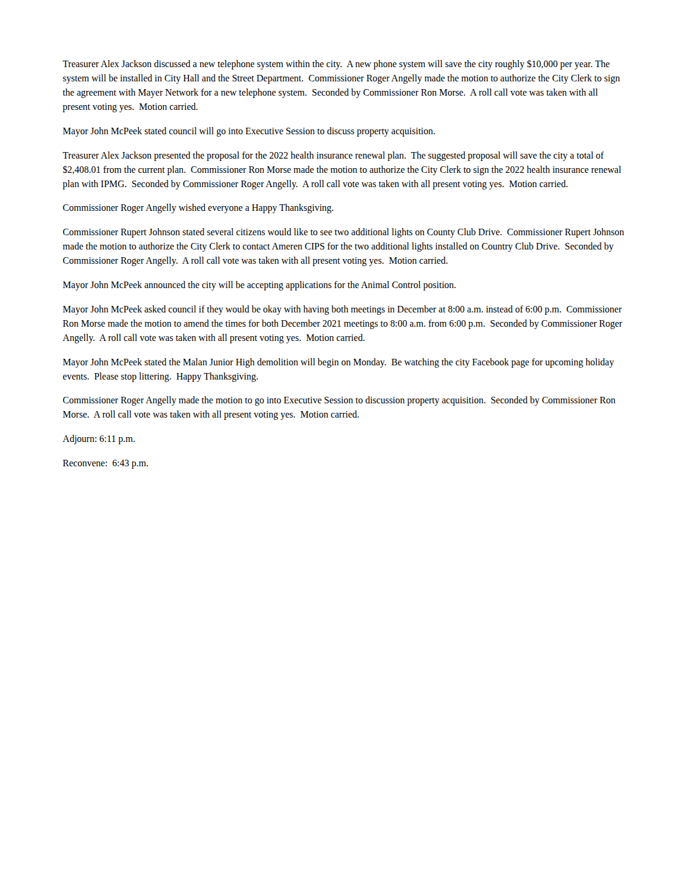Treasurer Alex Jackson discussed a new telephone system within the city. A new phone system will save the city roughly $10,000 per year. The system will be installed in City Hall and the Street Department. Commissioner Roger Angelly made the motion to authorize the City Clerk to sign the agreement with Mayer Network for a new telephone system. Seconded by Commissioner Ron Morse. A roll call vote was taken with all present voting yes. Motion carried.
Mayor John McPeek stated council will go into Executive Session to discuss property acquisition.
Treasurer Alex Jackson presented the proposal for the 2022 health insurance renewal plan. The suggested proposal will save the city a total of $2,408.01 from the current plan. Commissioner Ron Morse made the motion to authorize the City Clerk to sign the 2022 health insurance renewal plan with IPMG. Seconded by Commissioner Roger Angelly. A roll call vote was taken with all present voting yes. Motion carried.
Commissioner Roger Angelly wished everyone a Happy Thanksgiving.
Commissioner Rupert Johnson stated several citizens would like to see two additional lights on County Club Drive. Commissioner Rupert Johnson made the motion to authorize the City Clerk to contact Ameren CIPS for the two additional lights installed on Country Club Drive. Seconded by Commissioner Roger Angelly. A roll call vote was taken with all present voting yes. Motion carried.
Mayor John McPeek announced the city will be accepting applications for the Animal Control position.
Mayor John McPeek asked council if they would be okay with having both meetings in December at 8:00 a.m. instead of 6:00 p.m. Commissioner Ron Morse made the motion to amend the times for both December 2021 meetings to 8:00 a.m. from 6:00 p.m. Seconded by Commissioner Roger Angelly. A roll call vote was taken with all present voting yes. Motion carried.
Mayor John McPeek stated the Malan Junior High demolition will begin on Monday. Be watching the city Facebook page for upcoming holiday events. Please stop littering. Happy Thanksgiving.
Commissioner Roger Angelly made the motion to go into Executive Session to discussion property acquisition. Seconded by Commissioner Ron Morse. A roll call vote was taken with all present voting yes. Motion carried.
Adjourn: 6:11 p.m.
Reconvene: 6:43 p.m.